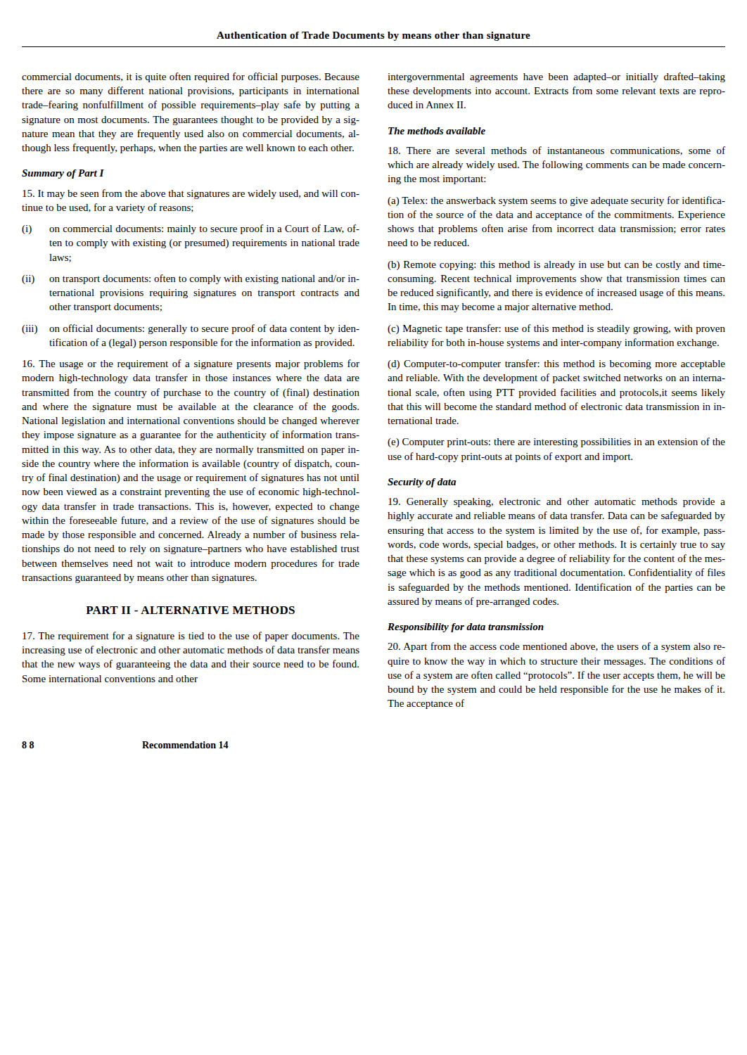Authentication of Trade Documents by means other than signature
commercial documents, it is quite often required for official purposes. Because there are so many different national provisions, participants in international trade–fearing nonfulfillment of possible requirements–play safe by putting a signature on most documents. The guarantees thought to be provided by a signature mean that they are frequently used also on commercial documents, although less frequently, perhaps, when the parties are well known to each other.
Summary of Part I
15. It may be seen from the above that signatures are widely used, and will continue to be used, for a variety of reasons;
(i) on commercial documents: mainly to secure proof in a Court of Law, often to comply with existing (or presumed) requirements in national trade laws;
(ii) on transport documents: often to comply with existing national and/or international provisions requiring signatures on transport contracts and other transport documents;
(iii) on official documents: generally to secure proof of data content by identification of a (legal) person responsible for the information as provided.
16. The usage or the requirement of a signature presents major problems for modern high-technology data transfer in those instances where the data are transmitted from the country of purchase to the country of (final) destination and where the signature must be available at the clearance of the goods. National legislation and international conventions should be changed wherever they impose signature as a guarantee for the authenticity of information transmitted in this way. As to other data, they are normally transmitted on paper inside the country where the information is available (country of dispatch, country of final destination) and the usage or requirement of signatures has not until now been viewed as a constraint preventing the use of economic high-technology data transfer in trade transactions. This is, however, expected to change within the foreseeable future, and a review of the use of signatures should be made by those responsible and concerned. Already a number of business relationships do not need to rely on signature–partners who have established trust between themselves need not wait to introduce modern procedures for trade transactions guaranteed by means other than signatures.
PART II - ALTERNATIVE METHODS
17. The requirement for a signature is tied to the use of paper documents. The increasing use of electronic and other automatic methods of data transfer means that the new ways of guaranteeing the data and their source need to be found. Some international conventions and other
intergovernmental agreements have been adapted–or initially drafted–taking these developments into account. Extracts from some relevant texts are reproduced in Annex II.
The methods available
18. There are several methods of instantaneous communications, some of which are already widely used. The following comments can be made concerning the most important:
(a) Telex: the answerback system seems to give adequate security for identification of the source of the data and acceptance of the commitments. Experience shows that problems often arise from incorrect data transmission; error rates need to be reduced.
(b) Remote copying: this method is already in use but can be costly and time-consuming. Recent technical improvements show that transmission times can be reduced significantly, and there is evidence of increased usage of this means. In time, this may become a major alternative method.
(c) Magnetic tape transfer: use of this method is steadily growing, with proven reliability for both in-house systems and inter-company information exchange.
(d) Computer-to-computer transfer: this method is becoming more acceptable and reliable. With the development of packet switched networks on an international scale, often using PTT provided facilities and protocols,it seems likely that this will become the standard method of electronic data transmission in international trade.
(e) Computer print-outs: there are interesting possibilities in an extension of the use of hard-copy print-outs at points of export and import.
Security of data
19. Generally speaking, electronic and other automatic methods provide a highly accurate and reliable means of data transfer. Data can be safeguarded by ensuring that access to the system is limited by the use of, for example, passwords, code words, special badges, or other methods. It is certainly true to say that these systems can provide a degree of reliability for the content of the message which is as good as any traditional documentation. Confidentiality of files is safeguarded by the methods mentioned. Identification of the parties can be assured by means of pre-arranged codes.
Responsibility for data transmission
20. Apart from the access code mentioned above, the users of a system also require to know the way in which to structure their messages. The conditions of use of a system are often called “protocols”. If the user accepts them, he will be bound by the system and could be held responsible for the use he makes of it. The acceptance of
88 Recommendation 14